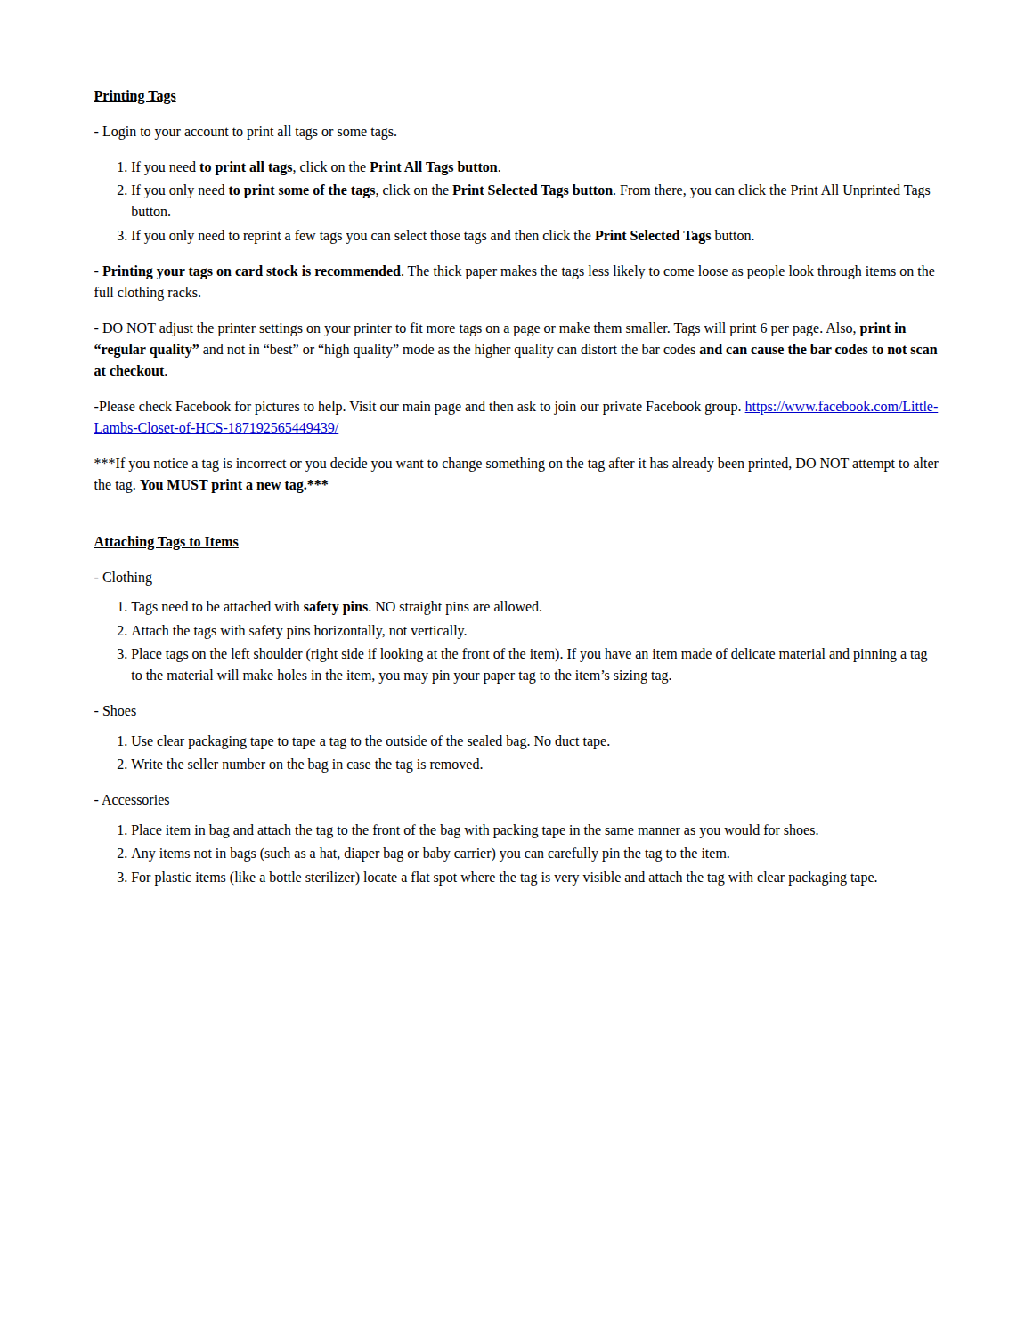Printing Tags
- Login to your account to print all tags or some tags.
If you need to print all tags, click on the Print All Tags button.
If you only need to print some of the tags, click on the Print Selected Tags button. From there, you can click the Print All Unprinted Tags button.
If you only need to reprint a few tags you can select those tags and then click the Print Selected Tags button.
- Printing your tags on card stock is recommended. The thick paper makes the tags less likely to come loose as people look through items on the full clothing racks.
- DO NOT adjust the printer settings on your printer to fit more tags on a page or make them smaller. Tags will print 6 per page. Also, print in “regular quality” and not in “best” or “high quality” mode as the higher quality can distort the bar codes and can cause the bar codes to not scan at checkout.
-Please check Facebook for pictures to help. Visit our main page and then ask to join our private Facebook group. https://www.facebook.com/Little-Lambs-Closet-of-HCS-187192565449439/
***If you notice a tag is incorrect or you decide you want to change something on the tag after it has already been printed, DO NOT attempt to alter the tag. You MUST print a new tag.***
Attaching Tags to Items
- Clothing
Tags need to be attached with safety pins. NO straight pins are allowed.
Attach the tags with safety pins horizontally, not vertically.
Place tags on the left shoulder (right side if looking at the front of the item). If you have an item made of delicate material and pinning a tag to the material will make holes in the item, you may pin your paper tag to the item’s sizing tag.
- Shoes
Use clear packaging tape to tape a tag to the outside of the sealed bag. No duct tape.
Write the seller number on the bag in case the tag is removed.
- Accessories
Place item in bag and attach the tag to the front of the bag with packing tape in the same manner as you would for shoes.
Any items not in bags (such as a hat, diaper bag or baby carrier) you can carefully pin the tag to the item.
For plastic items (like a bottle sterilizer) locate a flat spot where the tag is very visible and attach the tag with clear packaging tape.